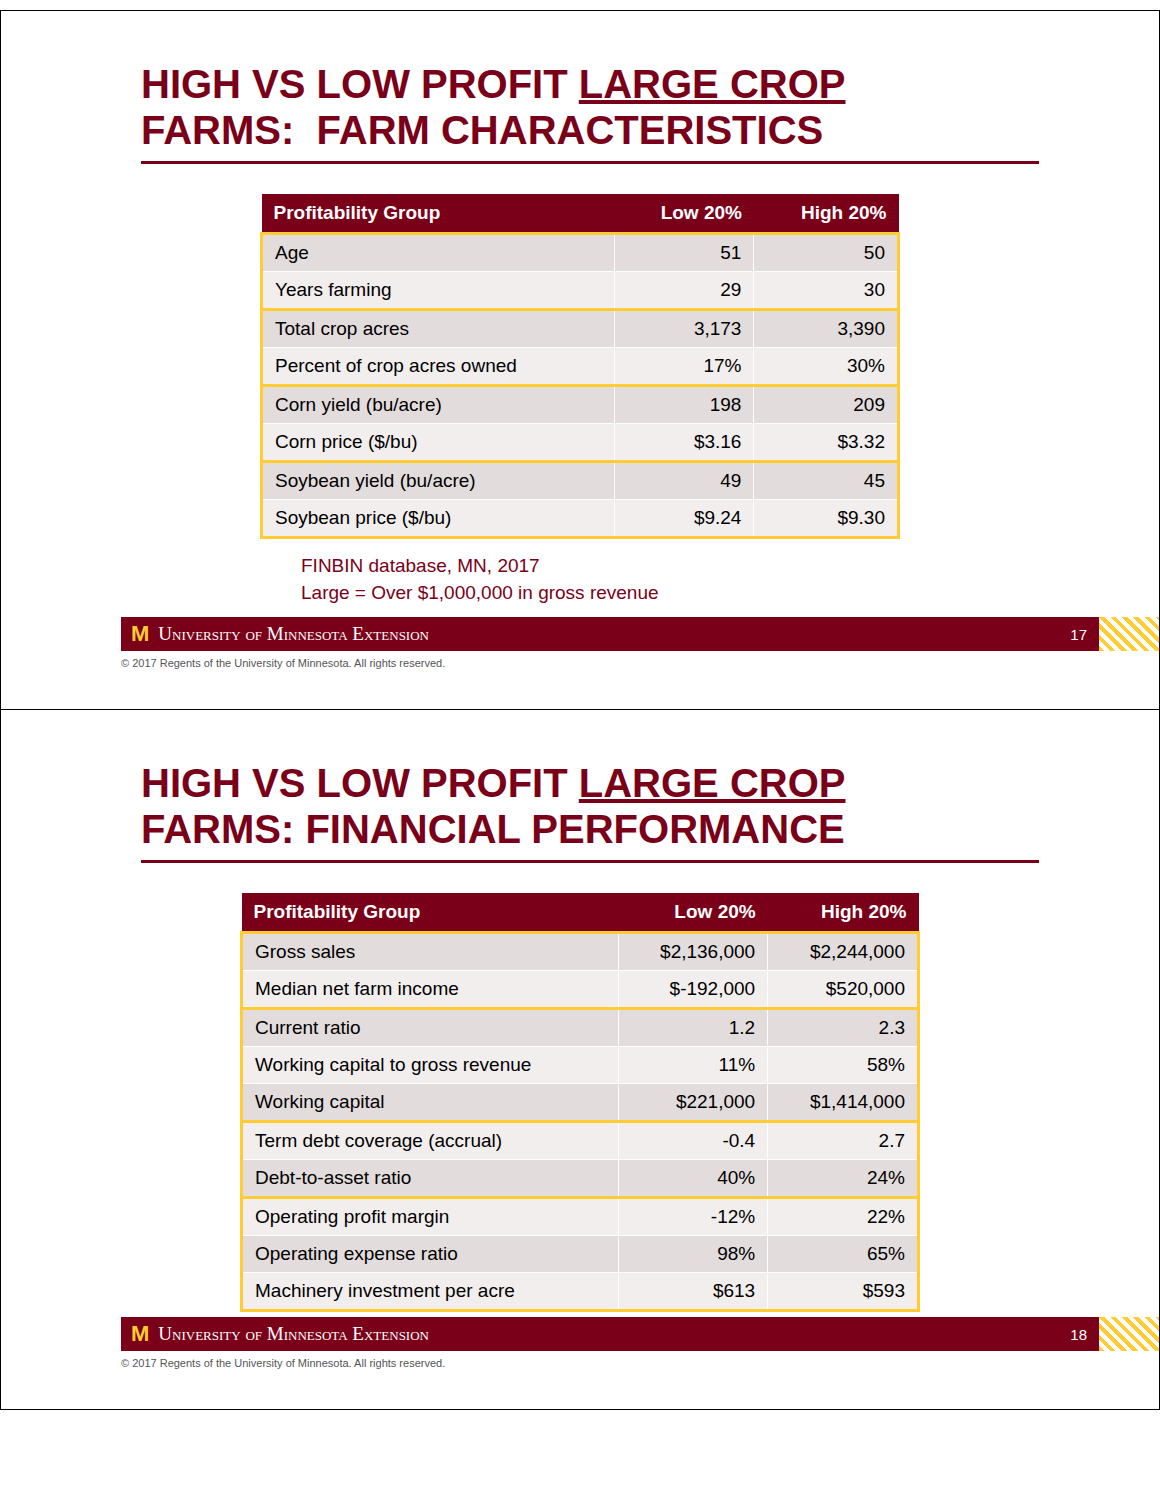HIGH VS LOW PROFIT LARGE CROP
FARMS: FARM CHARACTERISTICS
| Profitability Group | Low 20% | High 20% |
| --- | --- | --- |
| Age | 51 | 50 |
| Years farming | 29 | 30 |
| Total crop acres | 3,173 | 3,390 |
| Percent of crop acres owned | 17% | 30% |
| Corn yield (bu/acre) | 198 | 209 |
| Corn price ($/bu) | $3.16 | $3.32 |
| Soybean yield (bu/acre) | 49 | 45 |
| Soybean price ($/bu) | $9.24 | $9.30 |
FINBIN database, MN, 2017
Large = Over $1,000,000 in gross revenue
M University of Minnesota Extension 17
© 2017 Regents of the University of Minnesota. All rights reserved.
HIGH VS LOW PROFIT LARGE CROP
FARMS: FINANCIAL PERFORMANCE
| Profitability Group | Low 20% | High 20% |
| --- | --- | --- |
| Gross sales | $2,136,000 | $2,244,000 |
| Median net farm income | $-192,000 | $520,000 |
| Current ratio | 1.2 | 2.3 |
| Working capital to gross revenue | 11% | 58% |
| Working capital | $221,000 | $1,414,000 |
| Term debt coverage (accrual) | -0.4 | 2.7 |
| Debt-to-asset ratio | 40% | 24% |
| Operating profit margin | -12% | 22% |
| Operating expense ratio | 98% | 65% |
| Machinery investment per acre | $613 | $593 |
FINBIN database, Over $1 million Gross Revenue, MN, 2017
M University of Minnesota Extension 18
© 2017 Regents of the University of Minnesota. All rights reserved.